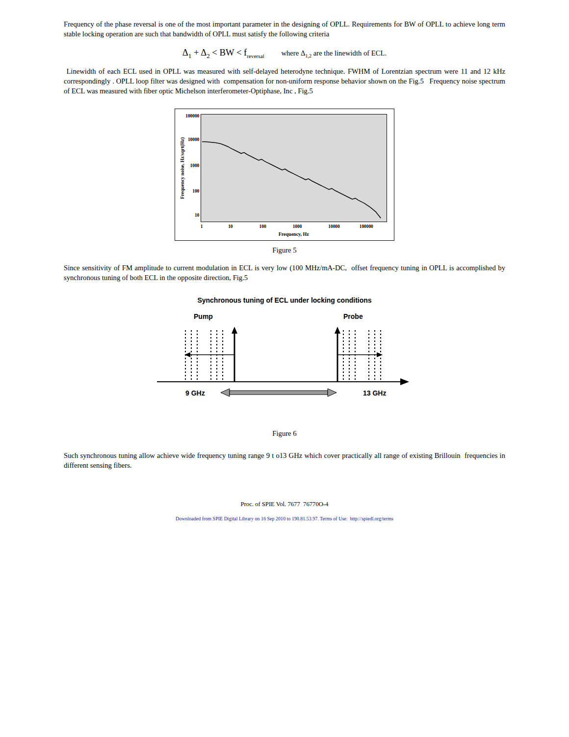Frequency of the phase reversal is one of the most important parameter in the designing of OPLL. Requirements for BW of OPLL to achieve long term stable locking operation are such that bandwidth of OPLL must satisfy the following criteria
Δ1 + Δ2 < BW < freversal where Δ1,2 are the linewidth of ECL.
Linewidth of each ECL used in OPLL was measured with self-delayed heterodyne technique. FWHM of Lorentzian spectrum were 11 and 12 kHz correspondingly . OPLL loop filter was designed with compensation for non-uniform response behavior shown on the Fig.5 Frequency noise spectrum of ECL was measured with fiber optic Michelson interferometer-Optiphase, Inc , Fig.5
Frequency noise, Hz/sqrt(Hz)
100000 10000 1000 100 10
110100100010000100000
Frequency, Hz
Figure 5
Since sensitivity of FM amplitude to current modulation in ECL is very low (100 MHz/mA-DC, offset frequency tuning in OPLL is accomplished by synchronous tuning of both ECL in the opposite direction, Fig.5
Synchronous tuning of ECL under locking conditions
Pump Probe 9 GHz 13 GHz
Figure 6
Such synchronous tuning allow achieve wide frequency tuning range 9 t o13 GHz which cover practically all range of existing Brillouin frequencies in different sensing fibers.
Proc. of SPIE Vol. 7677 76770O-4
Downloaded from SPIE Digital Library on 16 Sep 2010 to 190.81.53.97. Terms of Use: http://spiedl.org/terms